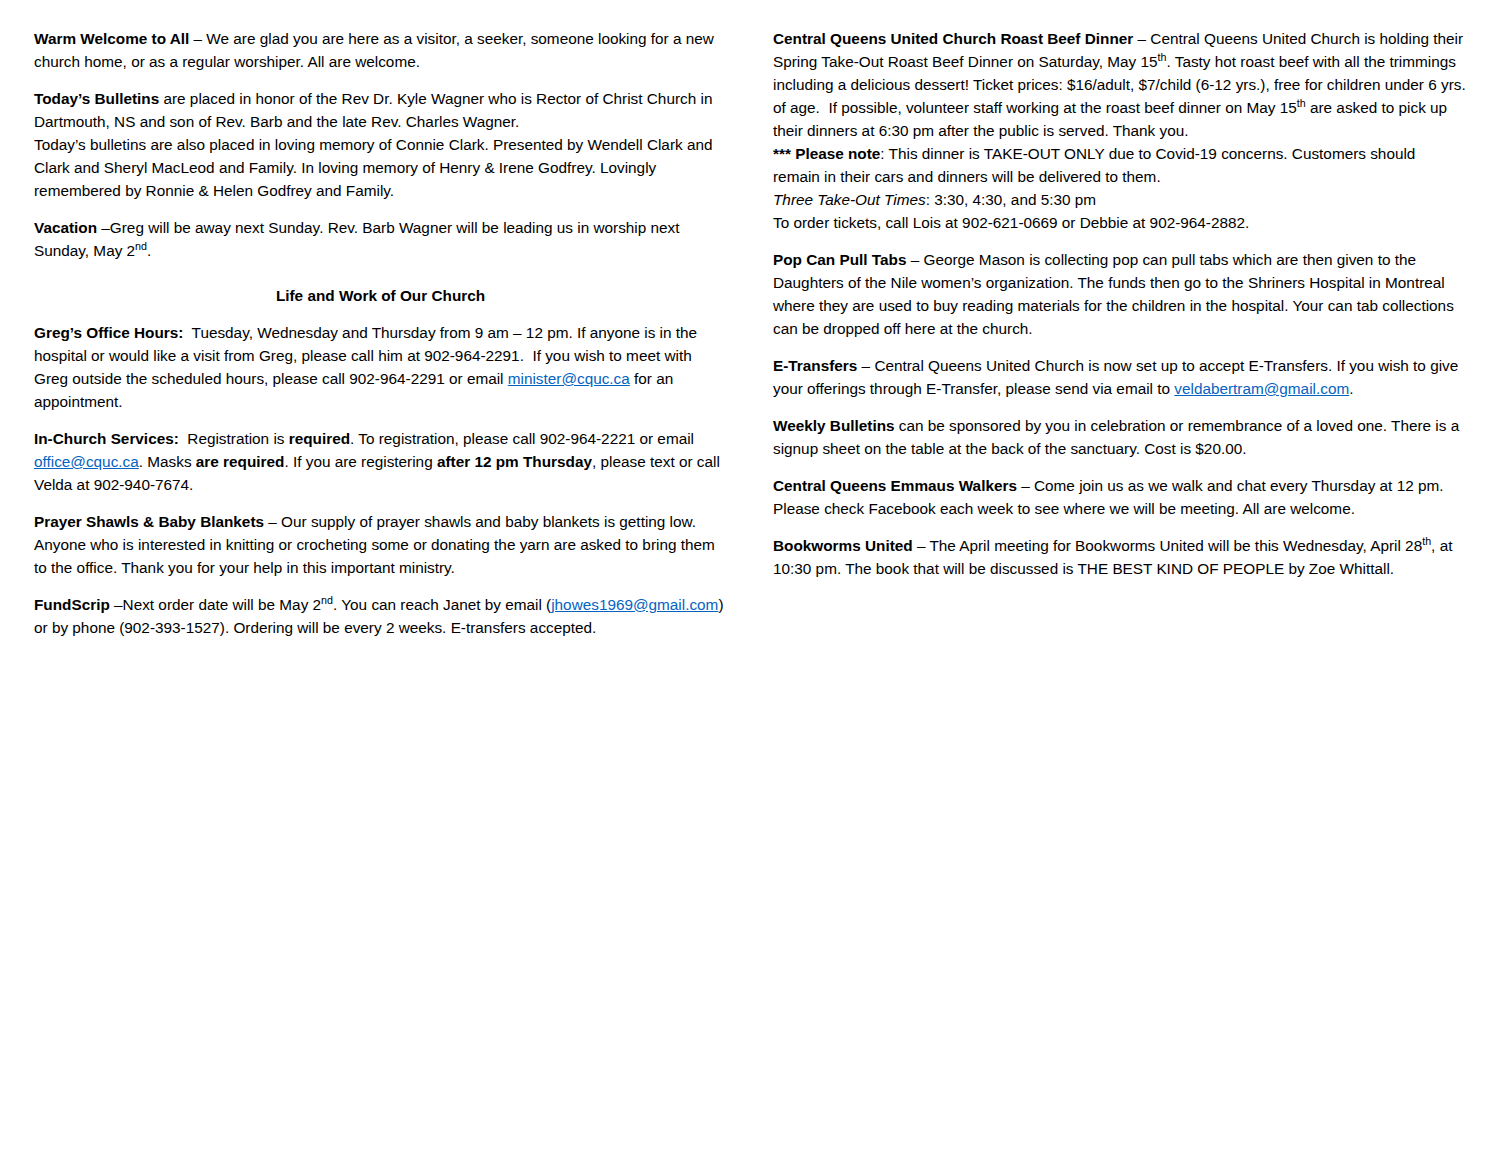Warm Welcome to All – We are glad you are here as a visitor, a seeker, someone looking for a new church home, or as a regular worshiper. All are welcome.
Today’s Bulletins are placed in honor of the Rev Dr. Kyle Wagner who is Rector of Christ Church in Dartmouth, NS and son of Rev. Barb and the late Rev. Charles Wagner.
Today’s bulletins are also placed in loving memory of Connie Clark. Presented by Wendell Clark and Clark and Sheryl MacLeod and Family. In loving memory of Henry & Irene Godfrey. Lovingly remembered by Ronnie & Helen Godfrey and Family.
Vacation –Greg will be away next Sunday. Rev. Barb Wagner will be leading us in worship next Sunday, May 2nd.
Life and Work of Our Church
Greg’s Office Hours: Tuesday, Wednesday and Thursday from 9 am – 12 pm. If anyone is in the hospital or would like a visit from Greg, please call him at 902-964-2291. If you wish to meet with Greg outside the scheduled hours, please call 902-964-2291 or email minister@cquc.ca for an appointment.
In-Church Services: Registration is required. To registration, please call 902-964-2221 or email office@cquc.ca. Masks are required. If you are registering after 12 pm Thursday, please text or call Velda at 902-940-7674.
Prayer Shawls & Baby Blankets – Our supply of prayer shawls and baby blankets is getting low. Anyone who is interested in knitting or crocheting some or donating the yarn are asked to bring them to the office. Thank you for your help in this important ministry.
FundScrip –Next order date will be May 2nd. You can reach Janet by email (jhowes1969@gmail.com) or by phone (902-393-1527). Ordering will be every 2 weeks. E-transfers accepted.
Central Queens United Church Roast Beef Dinner – Central Queens United Church is holding their Spring Take-Out Roast Beef Dinner on Saturday, May 15th. Tasty hot roast beef with all the trimmings including a delicious dessert! Ticket prices: $16/adult, $7/child (6-12 yrs.), free for children under 6 yrs. of age. If possible, volunteer staff working at the roast beef dinner on May 15th are asked to pick up their dinners at 6:30 pm after the public is served. Thank you.
*** Please note: This dinner is TAKE-OUT ONLY due to Covid-19 concerns. Customers should remain in their cars and dinners will be delivered to them.
Three Take-Out Times: 3:30, 4:30, and 5:30 pm
To order tickets, call Lois at 902-621-0669 or Debbie at 902-964-2882.
Pop Can Pull Tabs – George Mason is collecting pop can pull tabs which are then given to the Daughters of the Nile women’s organization. The funds then go to the Shriners Hospital in Montreal where they are used to buy reading materials for the children in the hospital. Your can tab collections can be dropped off here at the church.
E-Transfers – Central Queens United Church is now set up to accept E-Transfers. If you wish to give your offerings through E-Transfer, please send via email to veldabertram@gmail.com.
Weekly Bulletins can be sponsored by you in celebration or remembrance of a loved one. There is a signup sheet on the table at the back of the sanctuary. Cost is $20.00.
Central Queens Emmaus Walkers – Come join us as we walk and chat every Thursday at 12 pm. Please check Facebook each week to see where we will be meeting. All are welcome.
Bookworms United – The April meeting for Bookworms United will be this Wednesday, April 28th, at 10:30 pm. The book that will be discussed is THE BEST KIND OF PEOPLE by Zoe Whittall.